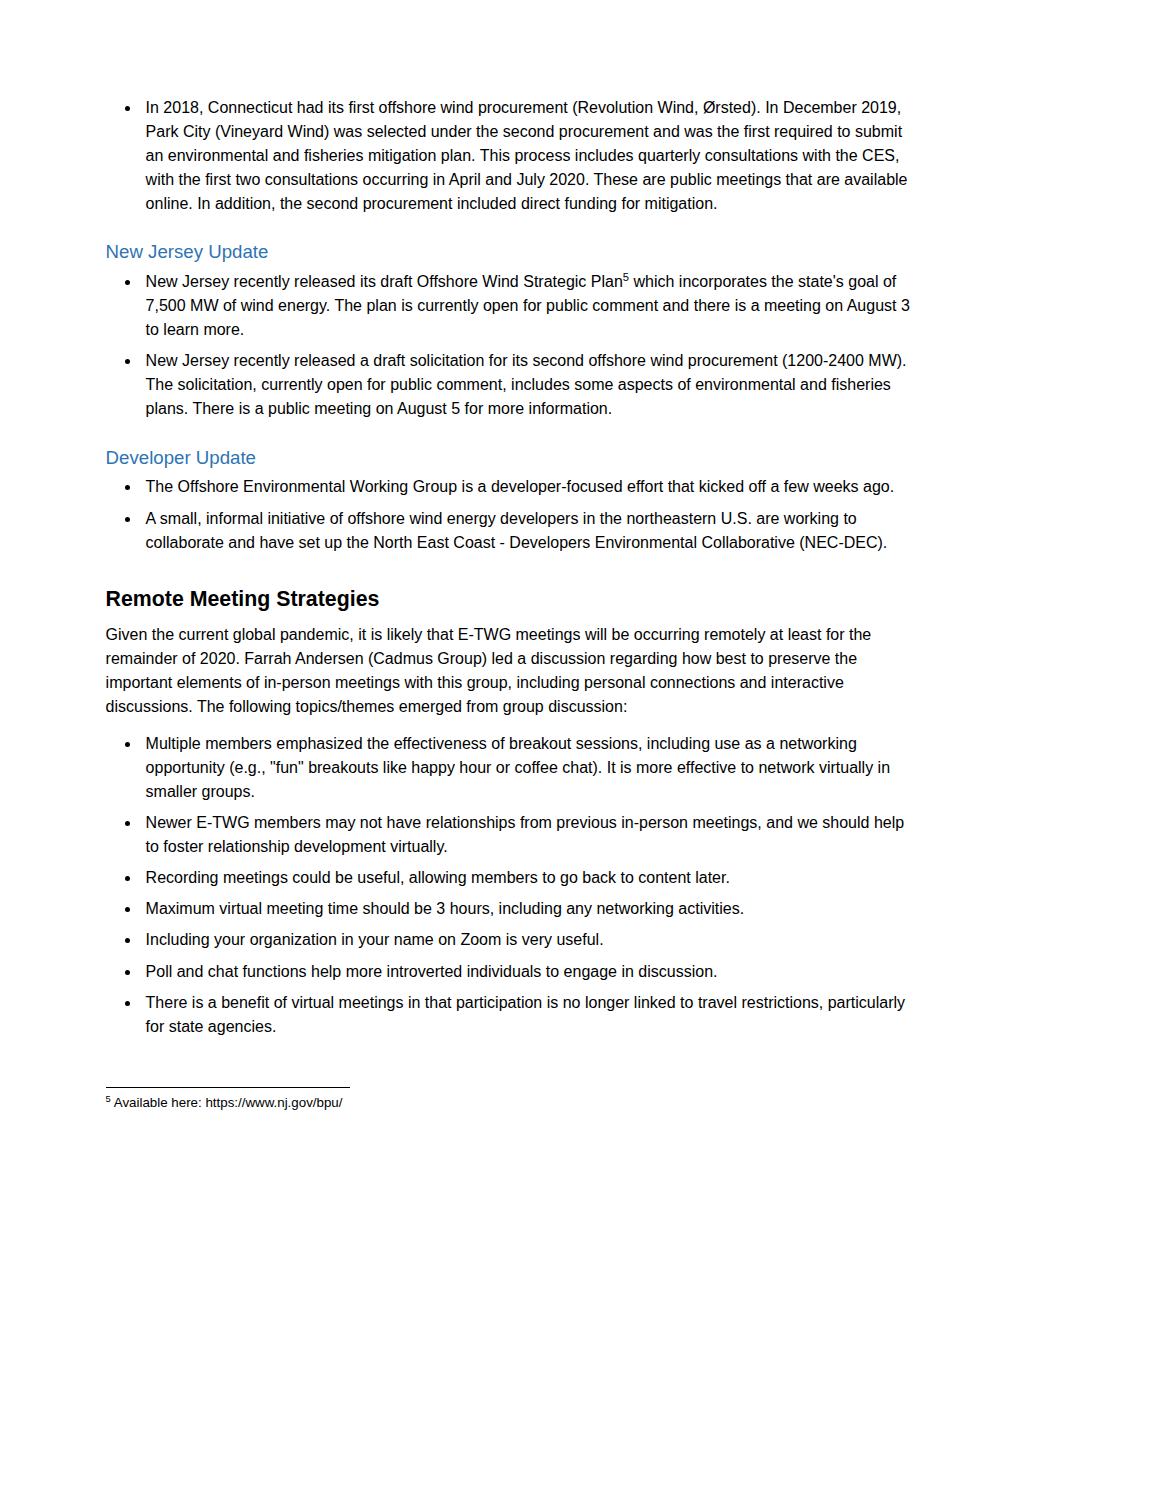In 2018, Connecticut had its first offshore wind procurement (Revolution Wind, Ørsted). In December 2019, Park City (Vineyard Wind) was selected under the second procurement and was the first required to submit an environmental and fisheries mitigation plan. This process includes quarterly consultations with the CES, with the first two consultations occurring in April and July 2020. These are public meetings that are available online. In addition, the second procurement included direct funding for mitigation.
New Jersey Update
New Jersey recently released its draft Offshore Wind Strategic Plan5 which incorporates the state's goal of 7,500 MW of wind energy. The plan is currently open for public comment and there is a meeting on August 3 to learn more.
New Jersey recently released a draft solicitation for its second offshore wind procurement (1200-2400 MW). The solicitation, currently open for public comment, includes some aspects of environmental and fisheries plans. There is a public meeting on August 5 for more information.
Developer Update
The Offshore Environmental Working Group is a developer-focused effort that kicked off a few weeks ago.
A small, informal initiative of offshore wind energy developers in the northeastern U.S. are working to collaborate and have set up the North East Coast - Developers Environmental Collaborative (NEC-DEC).
Remote Meeting Strategies
Given the current global pandemic, it is likely that E-TWG meetings will be occurring remotely at least for the remainder of 2020. Farrah Andersen (Cadmus Group) led a discussion regarding how best to preserve the important elements of in-person meetings with this group, including personal connections and interactive discussions. The following topics/themes emerged from group discussion:
Multiple members emphasized the effectiveness of breakout sessions, including use as a networking opportunity (e.g., "fun" breakouts like happy hour or coffee chat). It is more effective to network virtually in smaller groups.
Newer E-TWG members may not have relationships from previous in-person meetings, and we should help to foster relationship development virtually.
Recording meetings could be useful, allowing members to go back to content later.
Maximum virtual meeting time should be 3 hours, including any networking activities.
Including your organization in your name on Zoom is very useful.
Poll and chat functions help more introverted individuals to engage in discussion.
There is a benefit of virtual meetings in that participation is no longer linked to travel restrictions, particularly for state agencies.
5 Available here: https://www.nj.gov/bpu/